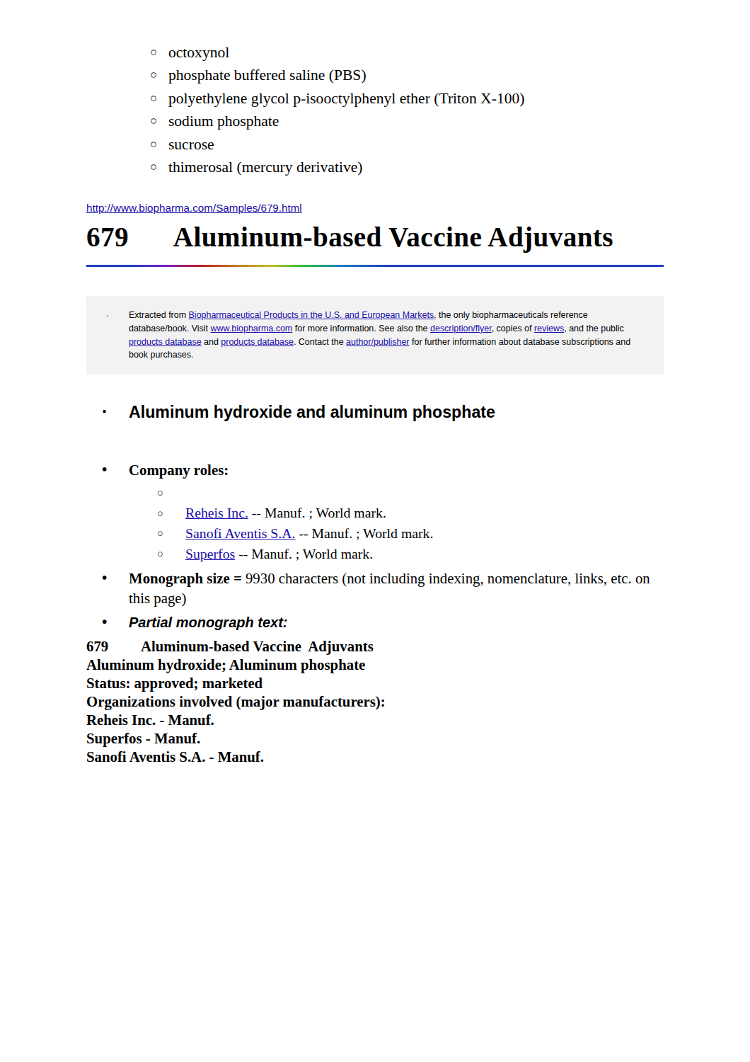octoxynol
phosphate buffered saline (PBS)
polyethylene glycol p-isooctylphenyl ether (Triton X-100)
sodium phosphate
sucrose
thimerosal (mercury derivative)
http://www.biopharma.com/Samples/679.html
679 Aluminum-based Vaccine Adjuvants
·
Extracted from Biopharmaceutical Products in the U.S. and European Markets, the only biopharmaceuticals reference database/book. Visit www.biopharma.com for more information. See also the description/flyer, copies of reviews, and the public products database and products database. Contact the author/publisher for further information about database subscriptions and book purchases.
Aluminum hydroxide and aluminum phosphate
Company roles:
Reheis Inc. -- Manuf. ; World mark.
Sanofi Aventis S.A. -- Manuf. ; World mark.
Superfos -- Manuf. ; World mark.
Monograph size = 9930 characters (not including indexing, nomenclature, links, etc. on this page)
Partial monograph text:
679 Aluminum-based Vaccine Adjuvants
Aluminum hydroxide; Aluminum phosphate
Status: approved; marketed
Organizations involved (major manufacturers):
Reheis Inc. - Manuf.
Superfos - Manuf.
Sanofi Aventis S.A. - Manuf.